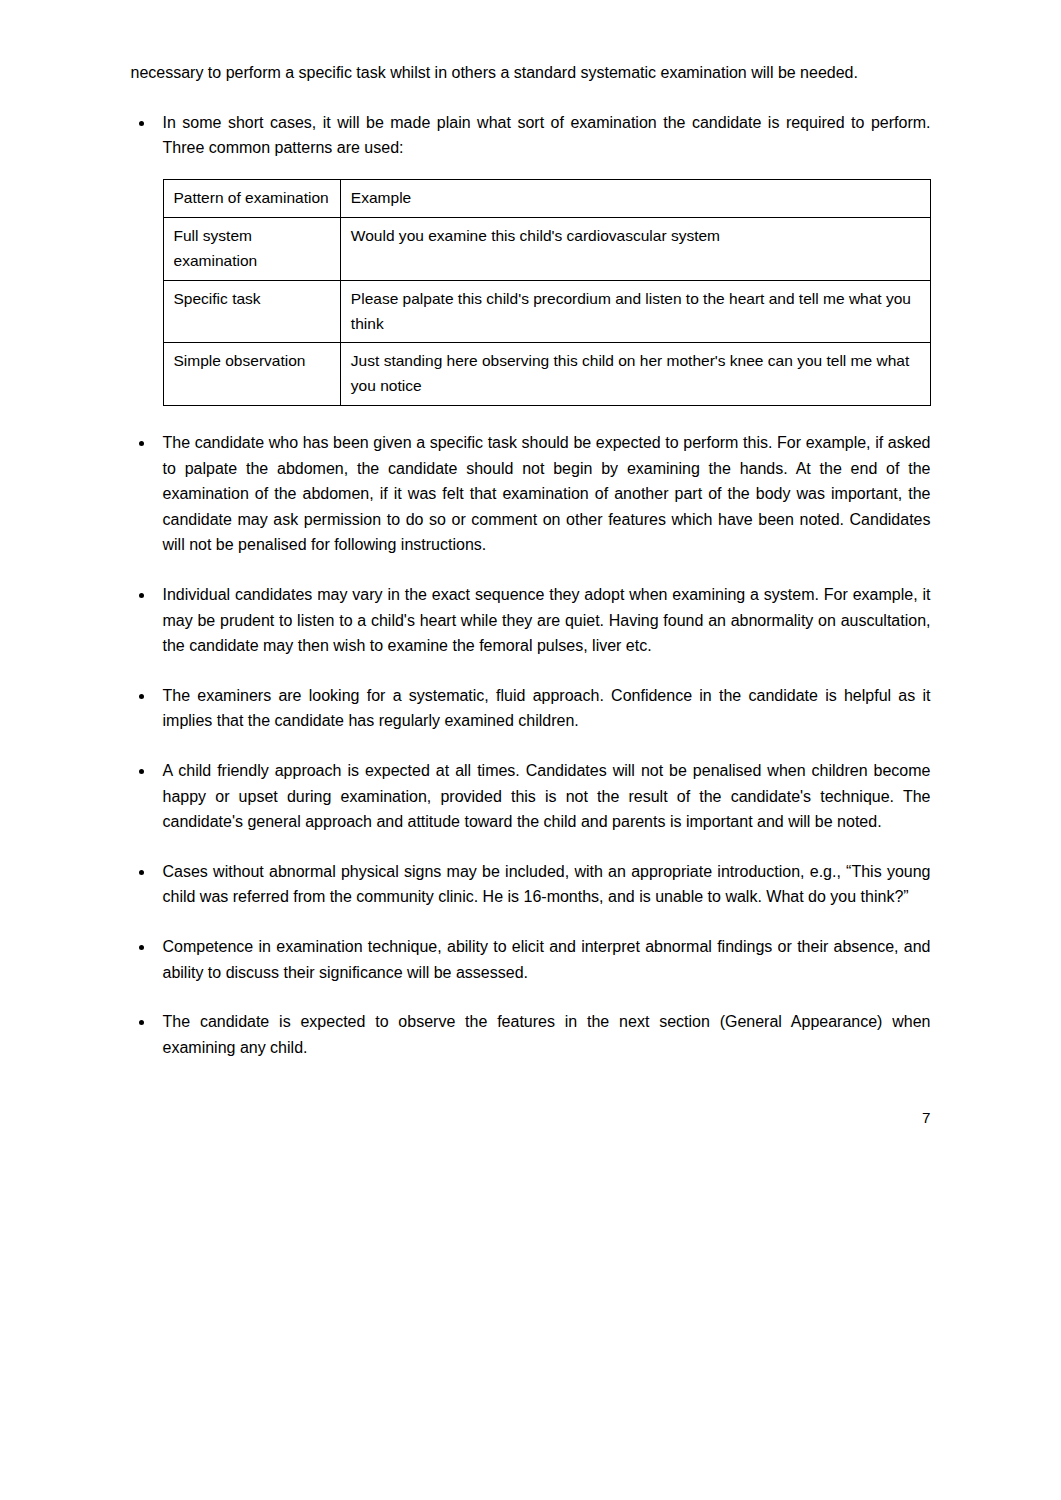necessary to perform a specific task whilst in others a standard systematic examination will be needed.
In some short cases, it will be made plain what sort of examination the candidate is required to perform. Three common patterns are used:
| Pattern of examination | Example |
| --- | --- |
| Full system examination | Would you examine this child's cardiovascular system |
| Specific task | Please palpate this child's precordium and listen to the heart and tell me what you think |
| Simple observation | Just standing here observing this child on her mother's knee can you tell me what you notice |
The candidate who has been given a specific task should be expected to perform this. For example, if asked to palpate the abdomen, the candidate should not begin by examining the hands. At the end of the examination of the abdomen, if it was felt that examination of another part of the body was important, the candidate may ask permission to do so or comment on other features which have been noted. Candidates will not be penalised for following instructions.
Individual candidates may vary in the exact sequence they adopt when examining a system. For example, it may be prudent to listen to a child's heart while they are quiet. Having found an abnormality on auscultation, the candidate may then wish to examine the femoral pulses, liver etc.
The examiners are looking for a systematic, fluid approach. Confidence in the candidate is helpful as it implies that the candidate has regularly examined children.
A child friendly approach is expected at all times. Candidates will not be penalised when children become happy or upset during examination, provided this is not the result of the candidate's technique. The candidate's general approach and attitude toward the child and parents is important and will be noted.
Cases without abnormal physical signs may be included, with an appropriate introduction, e.g., “This young child was referred from the community clinic. He is 16-months, and is unable to walk. What do you think?”
Competence in examination technique, ability to elicit and interpret abnormal findings or their absence, and ability to discuss their significance will be assessed.
The candidate is expected to observe the features in the next section (General Appearance) when examining any child.
7